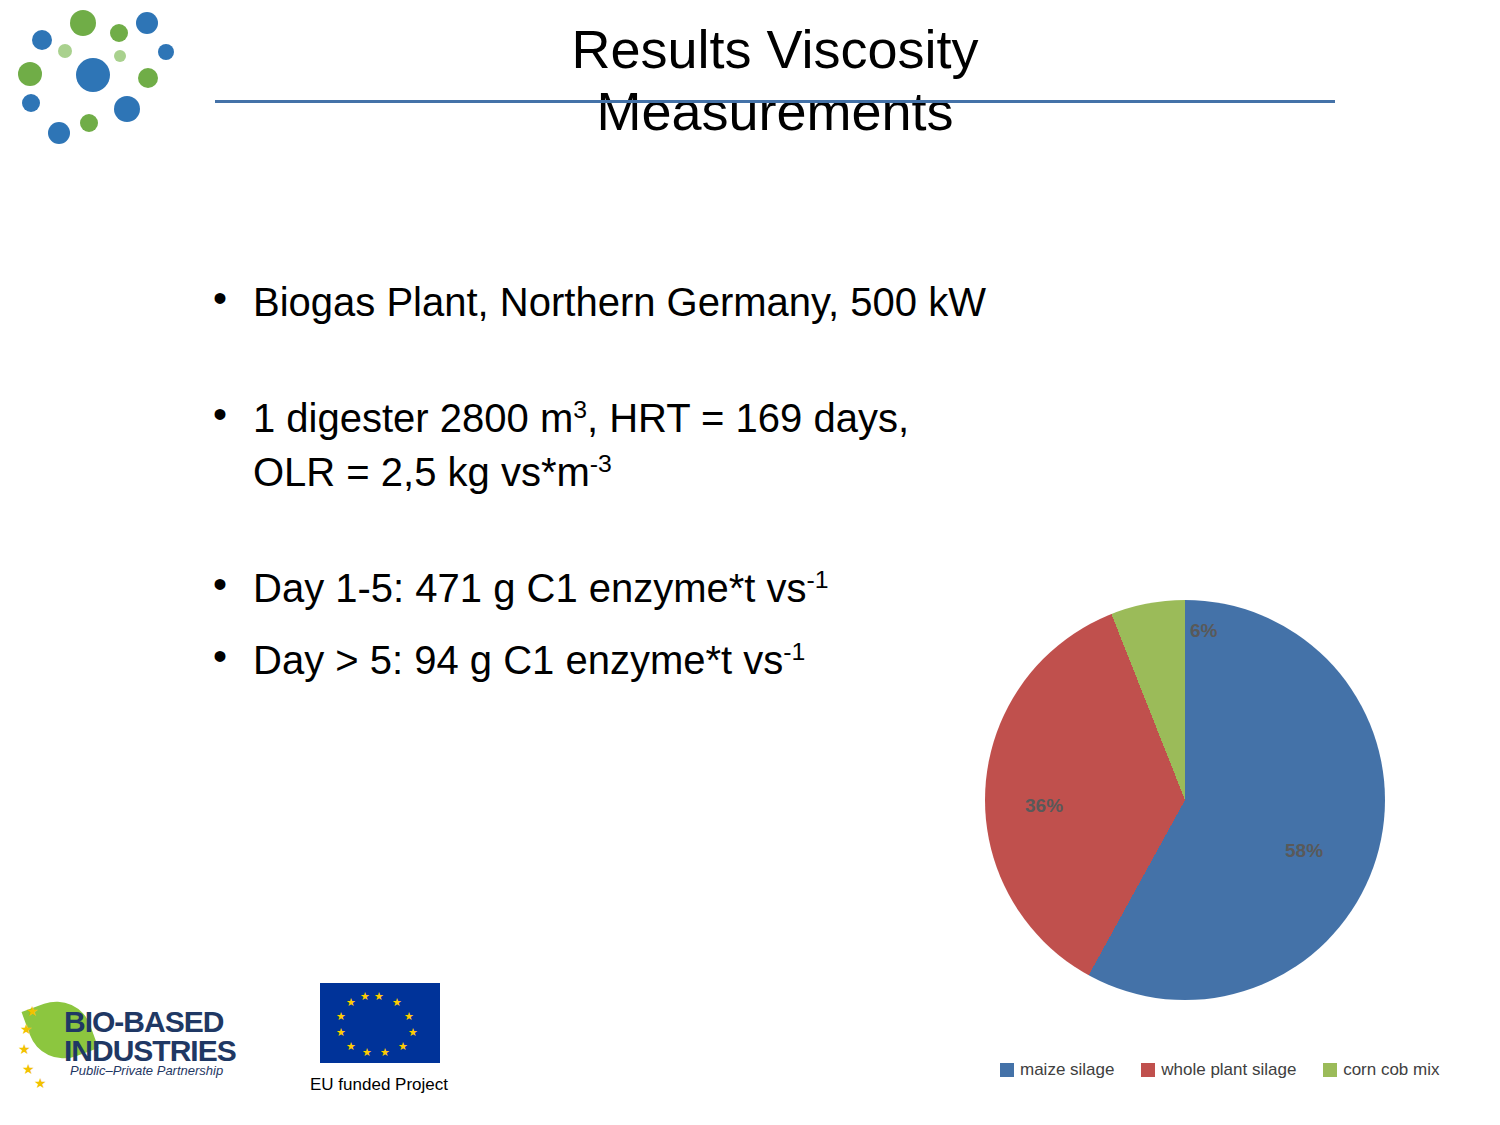Results Viscosity
Measurements
Biogas Plant, Northern Germany, 500 kW
1 digester 2800 m3, HRT = 169 days,
OLR = 2,5 kg vs*m-3
Day 1-5: 471 g C1 enzyme*t vs-1
Day > 5: 94 g C1 enzyme*t vs-1
58%
36%
6%
maize silage whole plant silage corn cob mix
★ ★ ★ ★ ★
BIO-BASED
INDUSTRIES
Public–Private Partnership
★ ★ ★ ★ ★ ★ ★ ★ ★ ★ ★ ★
EU funded Project